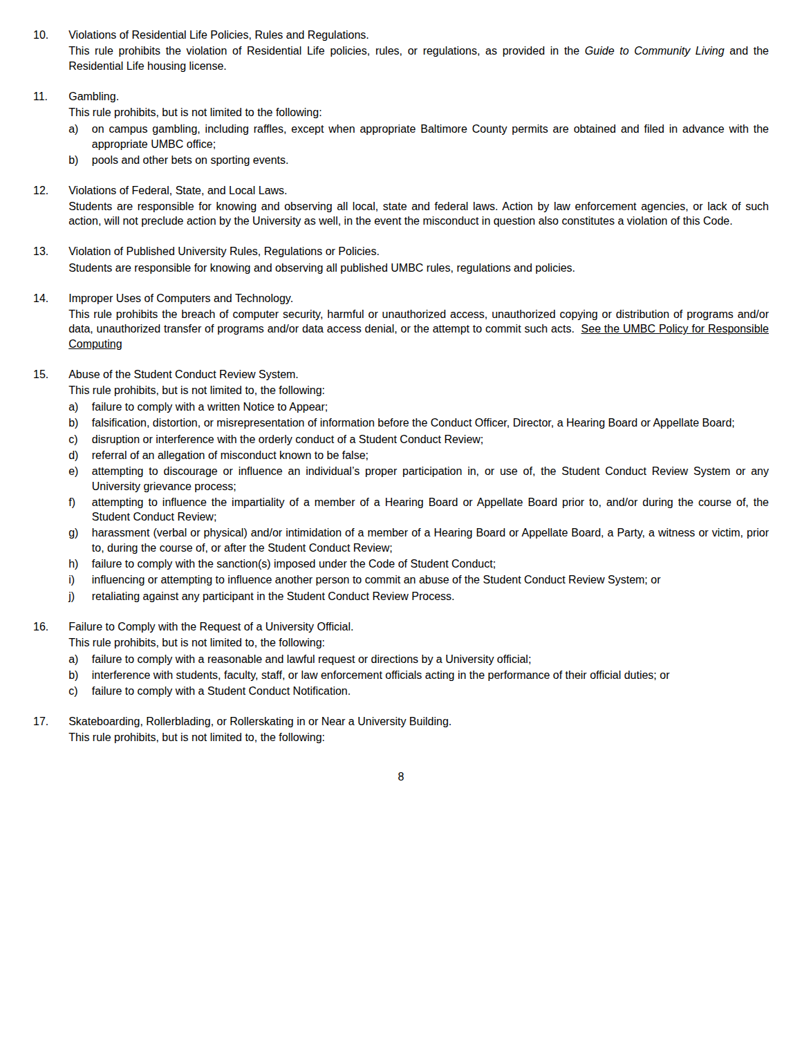10. Violations of Residential Life Policies, Rules and Regulations.
This rule prohibits the violation of Residential Life policies, rules, or regulations, as provided in the Guide to Community Living and the Residential Life housing license.
11. Gambling.
This rule prohibits, but is not limited to the following:
a) on campus gambling, including raffles, except when appropriate Baltimore County permits are obtained and filed in advance with the appropriate UMBC office;
b) pools and other bets on sporting events.
12. Violations of Federal, State, and Local Laws.
Students are responsible for knowing and observing all local, state and federal laws. Action by law enforcement agencies, or lack of such action, will not preclude action by the University as well, in the event the misconduct in question also constitutes a violation of this Code.
13. Violation of Published University Rules, Regulations or Policies.
Students are responsible for knowing and observing all published UMBC rules, regulations and policies.
14. Improper Uses of Computers and Technology.
This rule prohibits the breach of computer security, harmful or unauthorized access, unauthorized copying or distribution of programs and/or data, unauthorized transfer of programs and/or data access denial, or the attempt to commit such acts. See the UMBC Policy for Responsible Computing
15. Abuse of the Student Conduct Review System.
This rule prohibits, but is not limited to, the following:
a) failure to comply with a written Notice to Appear;
b) falsification, distortion, or misrepresentation of information before the Conduct Officer, Director, a Hearing Board or Appellate Board;
c) disruption or interference with the orderly conduct of a Student Conduct Review;
d) referral of an allegation of misconduct known to be false;
e) attempting to discourage or influence an individual’s proper participation in, or use of, the Student Conduct Review System or any University grievance process;
f) attempting to influence the impartiality of a member of a Hearing Board or Appellate Board prior to, and/or during the course of, the Student Conduct Review;
g) harassment (verbal or physical) and/or intimidation of a member of a Hearing Board or Appellate Board, a Party, a witness or victim, prior to, during the course of, or after the Student Conduct Review;
h) failure to comply with the sanction(s) imposed under the Code of Student Conduct;
i) influencing or attempting to influence another person to commit an abuse of the Student Conduct Review System; or
j) retaliating against any participant in the Student Conduct Review Process.
16. Failure to Comply with the Request of a University Official.
This rule prohibits, but is not limited to, the following:
a) failure to comply with a reasonable and lawful request or directions by a University official;
b) interference with students, faculty, staff, or law enforcement officials acting in the performance of their official duties; or
c) failure to comply with a Student Conduct Notification.
17. Skateboarding, Rollerblading, or Rollerskating in or Near a University Building.
This rule prohibits, but is not limited to, the following:
8